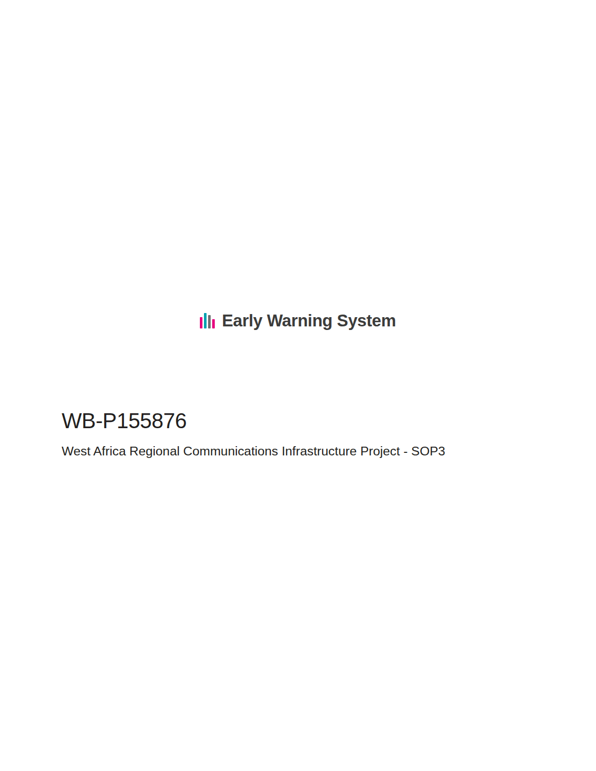Early Warning System
WB-P155876
West Africa Regional Communications Infrastructure Project - SOP3